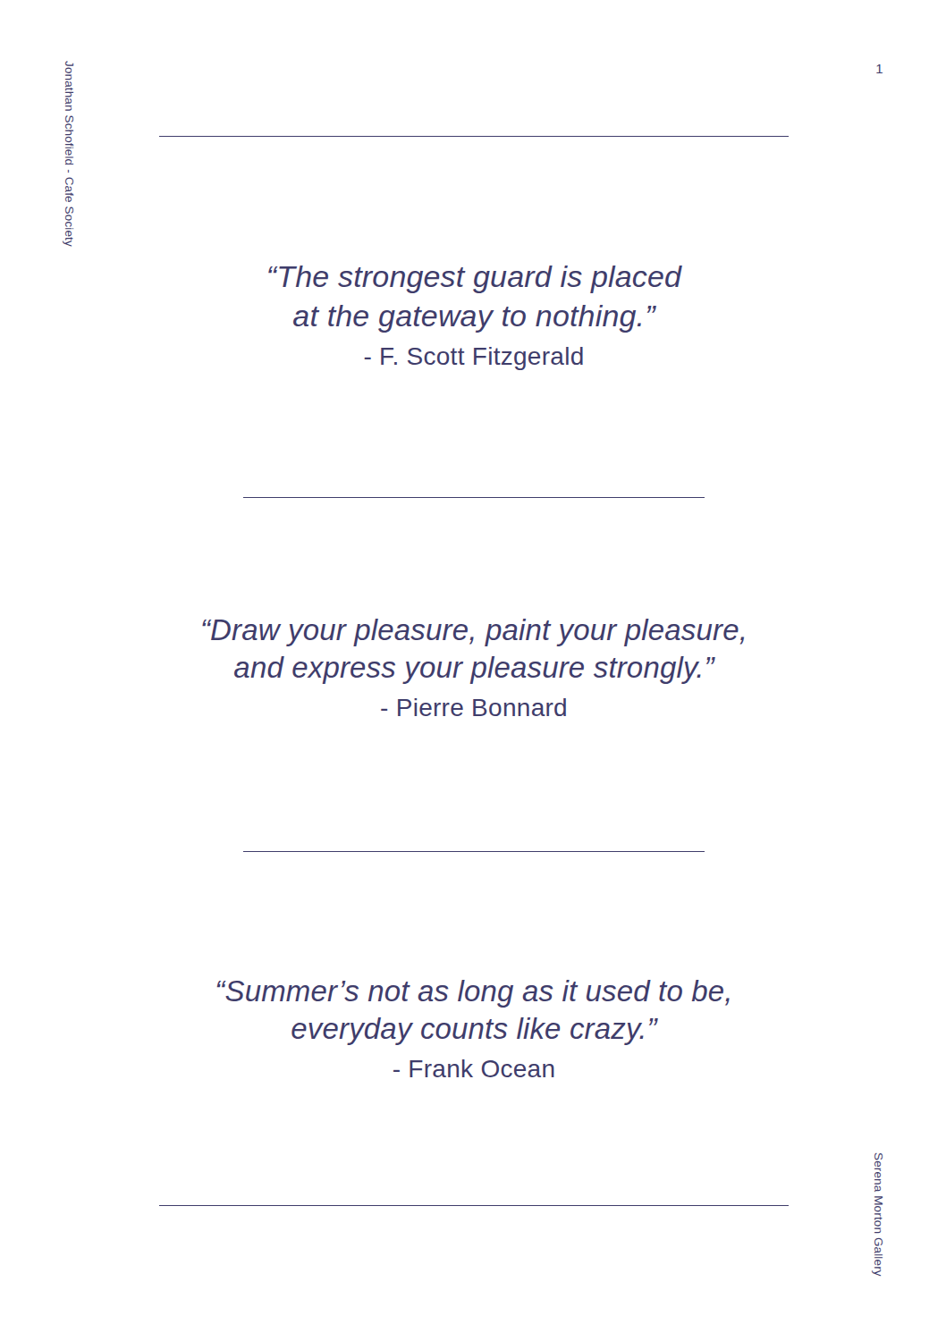1
Jonathan Schofield - Cafe Society
Serena Morton Gallery
“The strongest guard is placed
at the gateway to nothing.” - F. Scott Fitzgerald
“Draw your pleasure, paint your pleasure,
and express your pleasure strongly.” - Pierre Bonnard
“Summer’s not as long as it used to be,
everyday counts like crazy.” - Frank Ocean